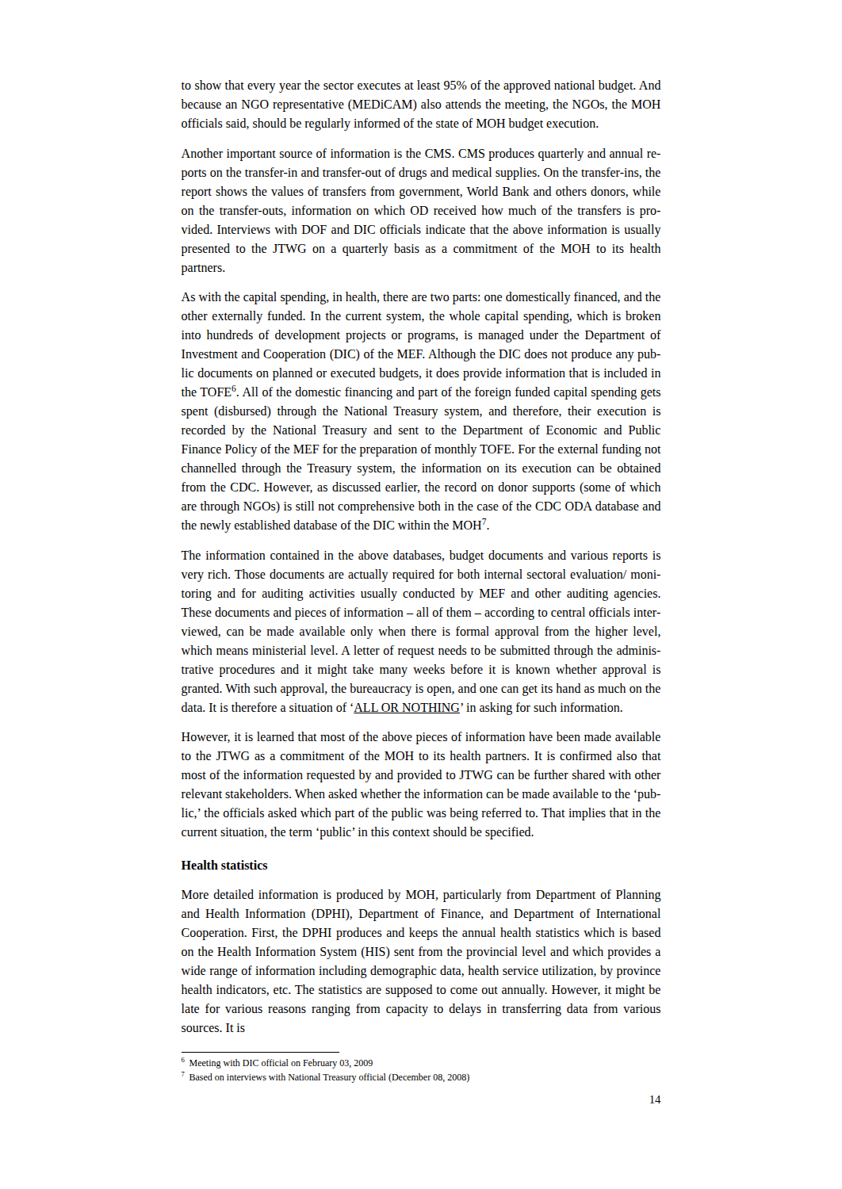to show that every year the sector executes at least 95% of the approved national budget. And because an NGO representative (MEDiCAM) also attends the meeting, the NGOs, the MOH officials said, should be regularly informed of the state of MOH budget execution.
Another important source of information is the CMS. CMS produces quarterly and annual reports on the transfer-in and transfer-out of drugs and medical supplies. On the transfer-ins, the report shows the values of transfers from government, World Bank and others donors, while on the transfer-outs, information on which OD received how much of the transfers is provided. Interviews with DOF and DIC officials indicate that the above information is usually presented to the JTWG on a quarterly basis as a commitment of the MOH to its health partners.
As with the capital spending, in health, there are two parts: one domestically financed, and the other externally funded. In the current system, the whole capital spending, which is broken into hundreds of development projects or programs, is managed under the Department of Investment and Cooperation (DIC) of the MEF. Although the DIC does not produce any public documents on planned or executed budgets, it does provide information that is included in the TOFE6. All of the domestic financing and part of the foreign funded capital spending gets spent (disbursed) through the National Treasury system, and therefore, their execution is recorded by the National Treasury and sent to the Department of Economic and Public Finance Policy of the MEF for the preparation of monthly TOFE. For the external funding not channelled through the Treasury system, the information on its execution can be obtained from the CDC. However, as discussed earlier, the record on donor supports (some of which are through NGOs) is still not comprehensive both in the case of the CDC ODA database and the newly established database of the DIC within the MOH7.
The information contained in the above databases, budget documents and various reports is very rich. Those documents are actually required for both internal sectoral evaluation/ monitoring and for auditing activities usually conducted by MEF and other auditing agencies. These documents and pieces of information – all of them – according to central officials interviewed, can be made available only when there is formal approval from the higher level, which means ministerial level. A letter of request needs to be submitted through the administrative procedures and it might take many weeks before it is known whether approval is granted. With such approval, the bureaucracy is open, and one can get its hand as much on the data. It is therefore a situation of ‘ALL OR NOTHING’ in asking for such information.
However, it is learned that most of the above pieces of information have been made available to the JTWG as a commitment of the MOH to its health partners. It is confirmed also that most of the information requested by and provided to JTWG can be further shared with other relevant stakeholders. When asked whether the information can be made available to the ‘public,’ the officials asked which part of the public was being referred to. That implies that in the current situation, the term ‘public’ in this context should be specified.
Health statistics
More detailed information is produced by MOH, particularly from Department of Planning and Health Information (DPHI), Department of Finance, and Department of International Cooperation. First, the DPHI produces and keeps the annual health statistics which is based on the Health Information System (HIS) sent from the provincial level and which provides a wide range of information including demographic data, health service utilization, by province health indicators, etc. The statistics are supposed to come out annually. However, it might be late for various reasons ranging from capacity to delays in transferring data from various sources. It is
6 Meeting with DIC official on February 03, 2009
7 Based on interviews with National Treasury official (December 08, 2008)
14